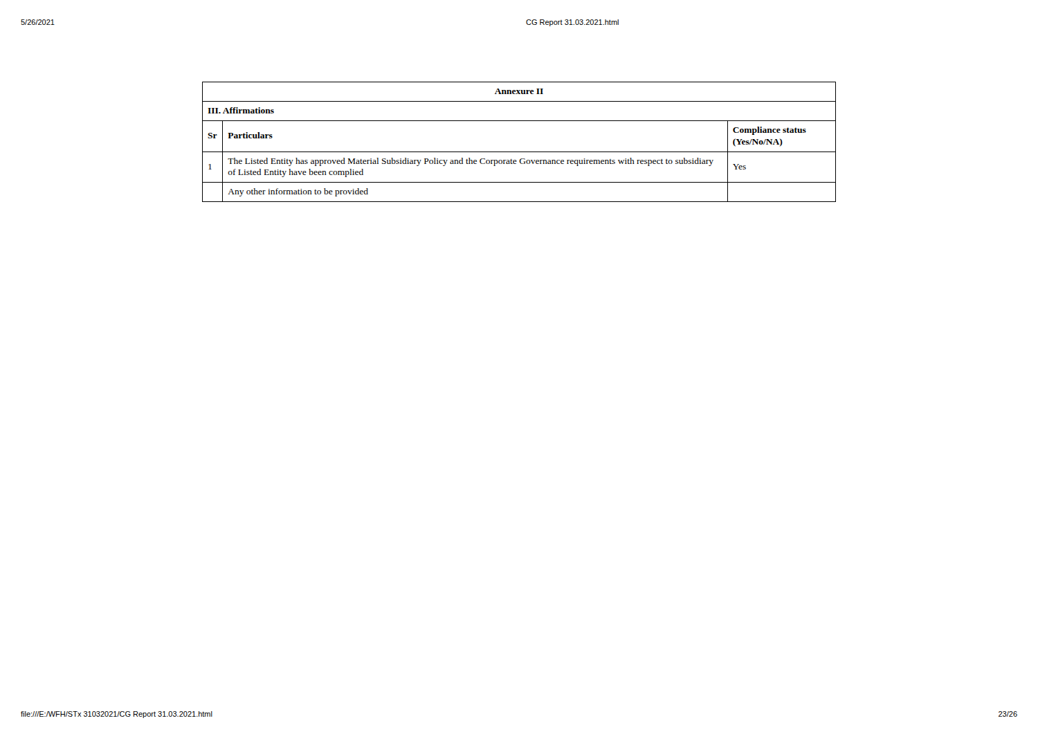5/26/2021
CG Report 31.03.2021.html
| Annexure II |
| III. Affirmations |
| Sr | Particulars | Compliance status (Yes/No/NA) |
| 1 | The Listed Entity has approved Material Subsidiary Policy and the Corporate Governance requirements with respect to subsidiary of Listed Entity have been complied | Yes |
| | Any other information to be provided | |
file:///E:/WFH/STx 31032021/CG Report 31.03.2021.html
23/26